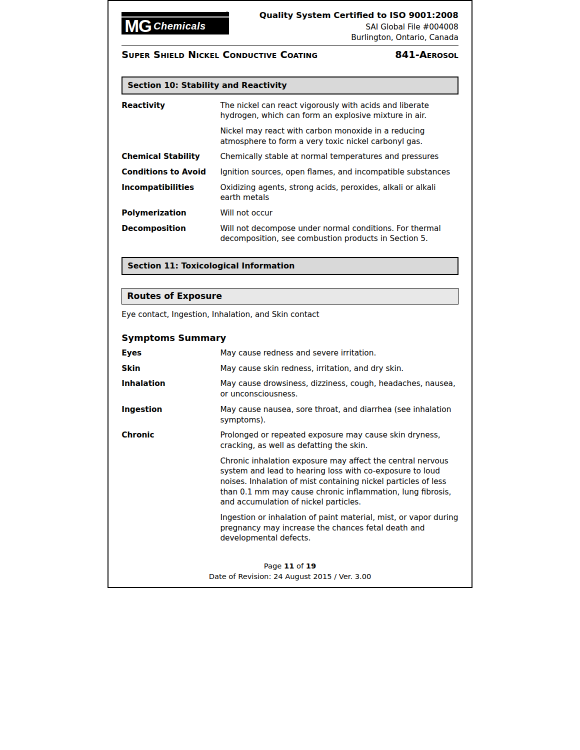®
MG Chemicals
Quality System Certified to ISO 9001:2008
SAI Global File #004008
Burlington, Ontario, Canada
Super Shield Nickel Conductive Coating 841-Aerosol
Section 10: Stability and Reactivity
| Reactivity | The nickel can react vigorously with acids and liberate hydrogen, which can form an explosive mixture in air. Nickel may react with carbon monoxide in a reducing atmosphere to form a very toxic nickel carbonyl gas. |
| Chemical Stability | Chemically stable at normal temperatures and pressures |
| Conditions to Avoid | Ignition sources, open flames, and incompatible substances |
| Incompatibilities | Oxidizing agents, strong acids, peroxides, alkali or alkali earth metals |
| Polymerization | Will not occur |
| Decomposition | Will not decompose under normal conditions. For thermal decomposition, see combustion products in Section 5. |
Section 11: Toxicological Information
Routes of Exposure
Eye contact, Ingestion, Inhalation, and Skin contact
Symptoms Summary
| Eyes | May cause redness and severe irritation. |
| Skin | May cause skin redness, irritation, and dry skin. |
| Inhalation | May cause drowsiness, dizziness, cough, headaches, nausea, or unconsciousness. |
| Ingestion | May cause nausea, sore throat, and diarrhea (see inhalation symptoms). |
| Chronic | Prolonged or repeated exposure may cause skin dryness, cracking, as well as defatting the skin. Chronic inhalation exposure may affect the central nervous system and lead to hearing loss with co-exposure to loud noises. Inhalation of mist containing nickel particles of less than 0.1 mm may cause chronic inflammation, lung fibrosis, and accumulation of nickel particles. Ingestion or inhalation of paint material, mist, or vapor during pregnancy may increase the chances fetal death and developmental defects. |
Page 11 of 19
Date of Revision: 24 August 2015 / Ver. 3.00